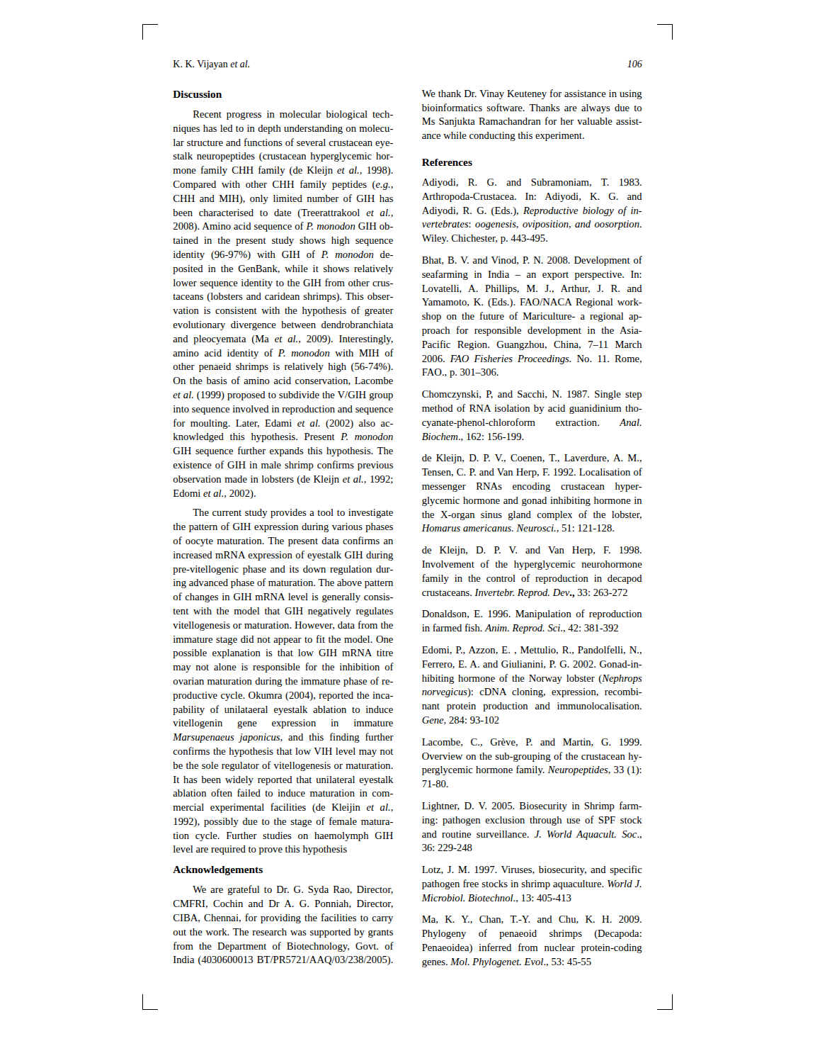K. K. Vijayan et al. 106
Discussion
Recent progress in molecular biological techniques has led to in depth understanding on molecular structure and functions of several crustacean eyestalk neuropeptides (crustacean hyperglycemic hormone family CHH family (de Kleijn et al., 1998). Compared with other CHH family peptides (e.g., CHH and MIH), only limited number of GIH has been characterised to date (Treerattrakool et al., 2008). Amino acid sequence of P. monodon GIH obtained in the present study shows high sequence identity (96-97%) with GIH of P. monodon deposited in the GenBank, while it shows relatively lower sequence identity to the GIH from other crustaceans (lobsters and caridean shrimps). This observation is consistent with the hypothesis of greater evolutionary divergence between dendrobranchiata and pleocyemata (Ma et al., 2009). Interestingly, amino acid identity of P. monodon with MIH of other penaeid shrimps is relatively high (56-74%). On the basis of amino acid conservation, Lacombe et al. (1999) proposed to subdivide the V/GIH group into sequence involved in reproduction and sequence for moulting. Later, Edami et al. (2002) also acknowledged this hypothesis. Present P. monodon GIH sequence further expands this hypothesis. The existence of GIH in male shrimp confirms previous observation made in lobsters (de Kleijn et al., 1992; Edomi et al., 2002).
The current study provides a tool to investigate the pattern of GIH expression during various phases of oocyte maturation. The present data confirms an increased mRNA expression of eyestalk GIH during pre-vitellogenic phase and its down regulation during advanced phase of maturation. The above pattern of changes in GIH mRNA level is generally consistent with the model that GIH negatively regulates vitellogenesis or maturation. However, data from the immature stage did not appear to fit the model. One possible explanation is that low GIH mRNA titre may not alone is responsible for the inhibition of ovarian maturation during the immature phase of reproductive cycle. Okumra (2004), reported the incapability of unilataeral eyestalk ablation to induce vitellogenin gene expression in immature Marsupenaeus japonicus, and this finding further confirms the hypothesis that low VIH level may not be the sole regulator of vitellogenesis or maturation. It has been widely reported that unilateral eyestalk ablation often failed to induce maturation in commercial experimental facilities (de Kleijin et al., 1992), possibly due to the stage of female maturation cycle. Further studies on haemolymph GIH level are required to prove this hypothesis
Acknowledgements
We are grateful to Dr. G. Syda Rao, Director, CMFRI, Cochin and Dr A. G. Ponniah, Director, CIBA, Chennai, for providing the facilities to carry out the work. The research was supported by grants from the Department of Biotechnology, Govt. of India (4030600013 BT/PR5721/AAQ/03/238/2005). We thank Dr. Vinay Keuteney for assistance in using bioinformatics software. Thanks are always due to Ms Sanjukta Ramachandran for her valuable assistance while conducting this experiment.
References
Adiyodi, R. G. and Subramoniam, T. 1983. Arthropoda-Crustacea. In: Adiyodi, K. G. and Adiyodi, R. G. (Eds.), Reproductive biology of invertebrates: oogenesis, oviposition, and oosorption. Wiley. Chichester, p. 443-495.
Bhat, B. V. and Vinod, P. N. 2008. Development of seafarming in India – an export perspective. In: Lovatelli, A. Phillips, M. J., Arthur, J. R. and Yamamoto, K. (Eds.). FAO/NACA Regional workshop on the future of Mariculture- a regional approach for responsible development in the Asia-Pacific Region. Guangzhou, China, 7–11 March 2006. FAO Fisheries Proceedings. No. 11. Rome, FAO., p. 301–306.
Chomczynski, P, and Sacchi, N. 1987. Single step method of RNA isolation by acid guanidinium thocyanate-phenol-chloroform extraction. Anal. Biochem., 162: 156-199.
de Kleijn, D. P. V., Coenen, T., Laverdure, A. M., Tensen, C. P. and Van Herp, F. 1992. Localisation of messenger RNAs encoding crustacean hyperglycemic hormone and gonad inhibiting hormone in the X-organ sinus gland complex of the lobster, Homarus americanus. Neurosci., 51: 121-128.
de Kleijn, D. P. V. and Van Herp, F. 1998. Involvement of the hyperglycemic neurohormone family in the control of reproduction in decapod crustaceans. Invertebr. Reprod. Dev., 33: 263-272
Donaldson, E. 1996. Manipulation of reproduction in farmed fish. Anim. Reprod. Sci., 42: 381-392
Edomi, P., Azzon, E. , Mettulio, R., Pandolfelli, N., Ferrero, E. A. and Giulianini, P. G. 2002. Gonad-inhibiting hormone of the Norway lobster (Nephrops norvegicus): cDNA cloning, expression, recombinant protein production and immunolocalisation. Gene, 284: 93-102
Lacombe, C., Grève, P. and Martin, G. 1999. Overview on the sub-grouping of the crustacean hyperglycemic hormone family. Neuropeptides, 33 (1): 71-80.
Lightner, D. V. 2005. Biosecurity in Shrimp farming: pathogen exclusion through use of SPF stock and routine surveillance. J. World Aquacult. Soc., 36: 229-248
Lotz, J. M. 1997. Viruses, biosecurity, and specific pathogen free stocks in shrimp aquaculture. World J. Microbiol. Biotechnol., 13: 405-413
Ma, K. Y., Chan, T.-Y. and Chu, K. H. 2009. Phylogeny of penaeoid shrimps (Decapoda: Penaeoidea) inferred from nuclear protein-coding genes. Mol. Phylogenet. Evol., 53: 45-55